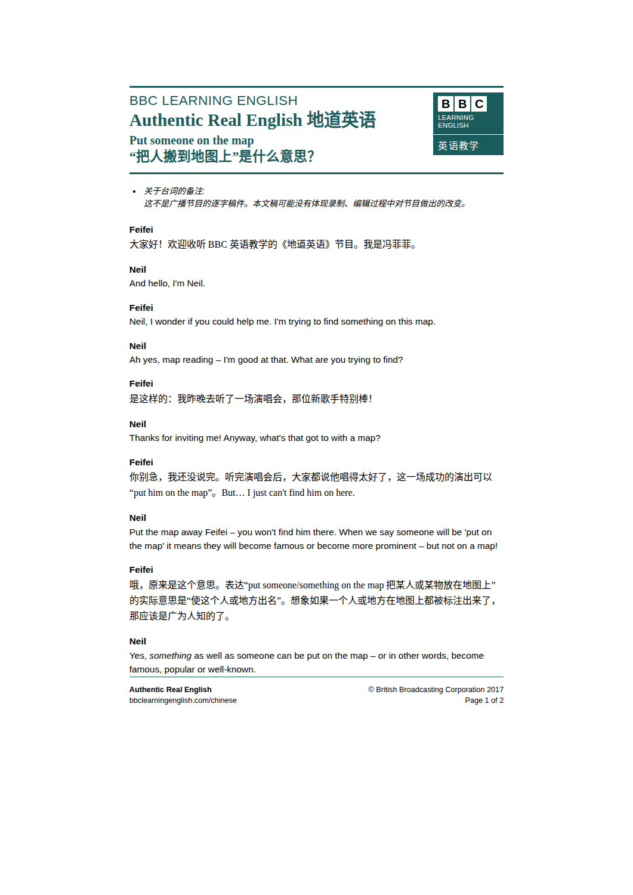BBC LEARNING ENGLISH
Authentic Real English 地道英语
Put someone on the map
“把人搬到地图上”是什么意思？
B
B
C
LEARNING
ENGLISH
英语教学
关于台词的备注:
这不是广播节目的逐字稿件。本文稿可能没有体现录制、编辑过程中对节目做出的改变。
Feifei
大家好！欢迎收听 BBC 英语教学的《地道英语》节目。我是冯菲菲。
Neil
And hello, I'm Neil.
Feifei
Neil, I wonder if you could help me. I'm trying to find something on this map.
Neil
Ah yes, map reading – I'm good at that. What are you trying to find?
Feifei
是这样的：我昨晚去听了一场演唱会，那位新歌手特别棒！
Neil
Thanks for inviting me! Anyway, what's that got to with a map?
Feifei
你别急，我还没说完。听完演唱会后，大家都说他唱得太好了，这一场成功的演出可以“put him on the map”。But… I just can't find him on here.
Neil
Put the map away Feifei – you won't find him there. When we say someone will be 'put on the map' it means they will become famous or become more prominent – but not on a map!
Feifei
哦，原来是这个意思。表达“put someone/something on the map 把某人或某物放在地图上”的实际意思是“使这个人或地方出名”。想象如果一个人或地方在地图上都被标注出来了，那应该是广为人知的了。
Neil
Yes, something as well as someone can be put on the map – or in other words, become famous, popular or well-known.
Authentic Real English
bbclearningenglish.com/chinese
© British Broadcasting Corporation 2017
Page 1 of 2